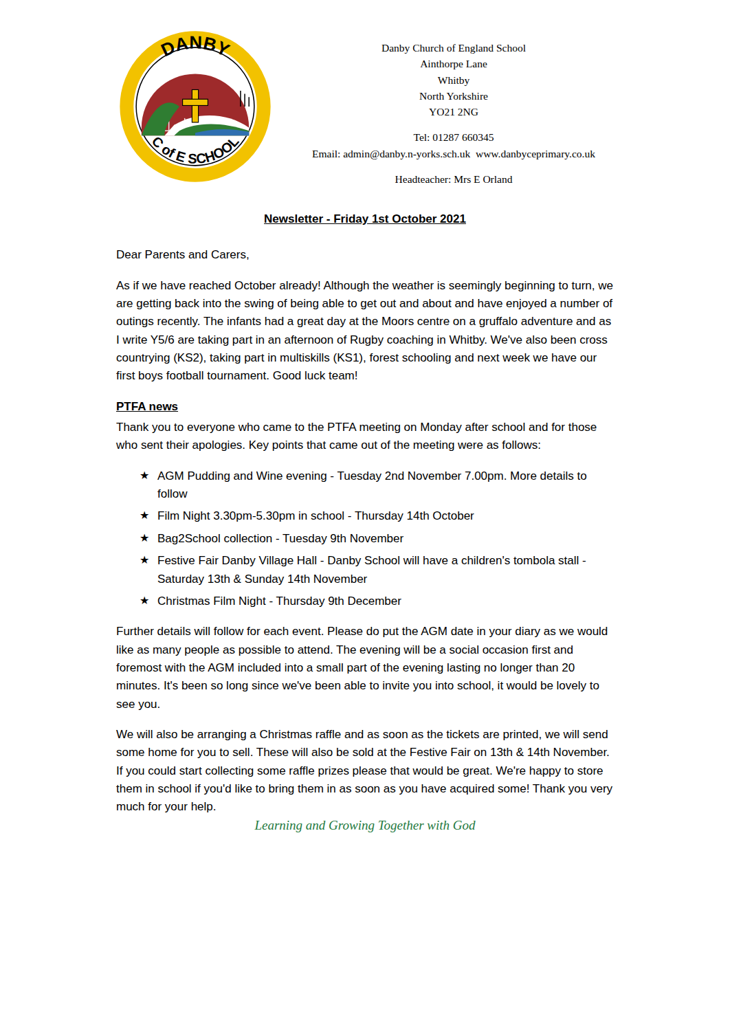Danby C of E School crest DANBY C of E SCHOOL
Danby Church of England School
Ainthorpe Lane
Whitby
North Yorkshire
YO21 2NG
Tel: 01287 660345
Email: admin@danby.n-yorks.sch.uk www.danbyceprimary.co.uk
Headteacher: Mrs E Orland
Newsletter - Friday 1st October 2021
Dear Parents and Carers,
As if we have reached October already! Although the weather is seemingly beginning to turn, we are getting back into the swing of being able to get out and about and have enjoyed a number of outings recently. The infants had a great day at the Moors centre on a gruffalo adventure and as I write Y5/6 are taking part in an afternoon of Rugby coaching in Whitby. We've also been cross countrying (KS2), taking part in multiskills (KS1), forest schooling and next week we have our first boys football tournament. Good luck team!
PTFA news
Thank you to everyone who came to the PTFA meeting on Monday after school and for those who sent their apologies. Key points that came out of the meeting were as follows:
AGM Pudding and Wine evening - Tuesday 2nd November 7.00pm. More details to follow
Film Night 3.30pm-5.30pm in school - Thursday 14th October
Bag2School collection - Tuesday 9th November
Festive Fair Danby Village Hall - Danby School will have a children's tombola stall - Saturday 13th & Sunday 14th November
Christmas Film Night - Thursday 9th December
Further details will follow for each event. Please do put the AGM date in your diary as we would like as many people as possible to attend. The evening will be a social occasion first and foremost with the AGM included into a small part of the evening lasting no longer than 20 minutes. It's been so long since we've been able to invite you into school, it would be lovely to see you.
We will also be arranging a Christmas raffle and as soon as the tickets are printed, we will send some home for you to sell. These will also be sold at the Festive Fair on 13th & 14th November. If you could start collecting some raffle prizes please that would be great. We're happy to store them in school if you'd like to bring them in as soon as you have acquired some! Thank you very much for your help.
Learning and Growing Together with God